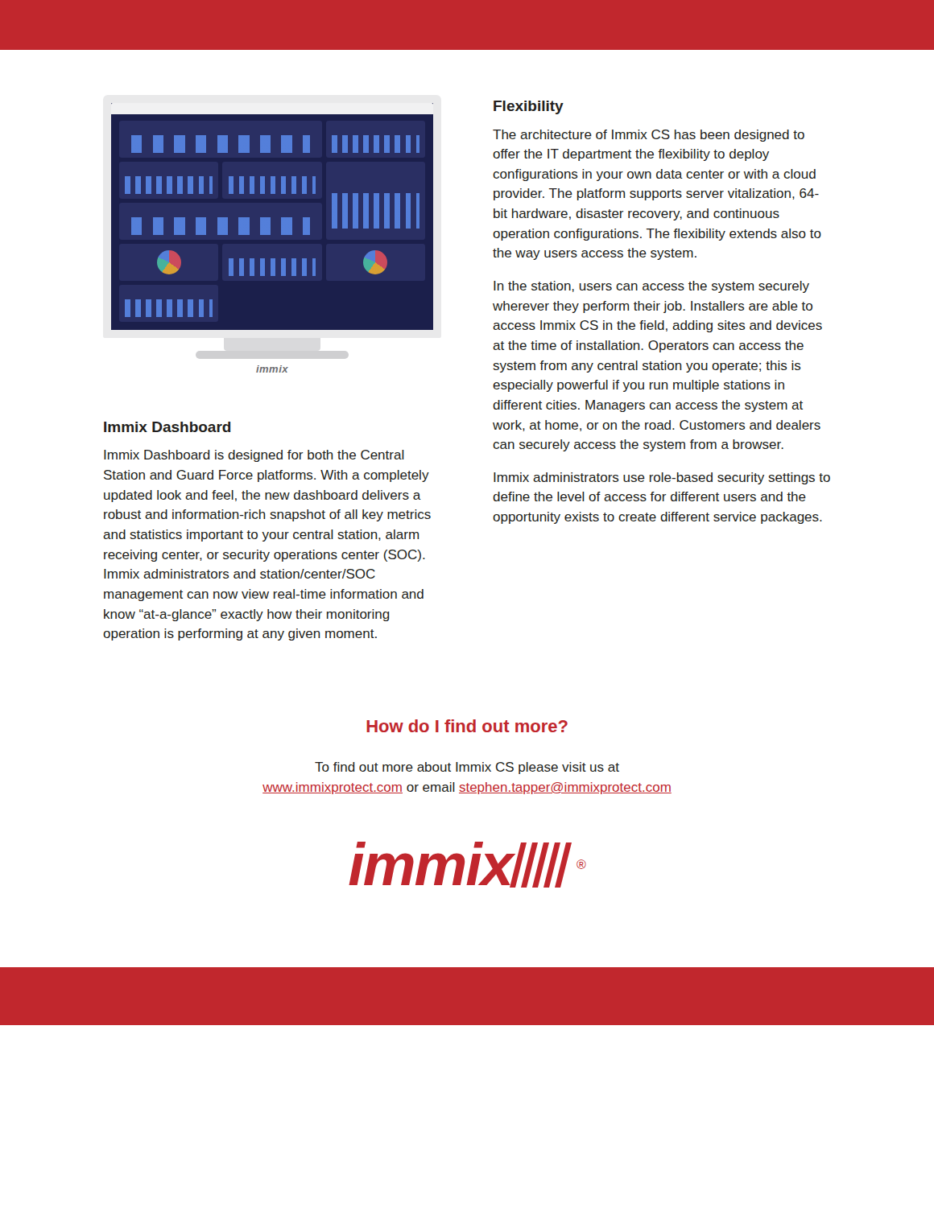immix
Immix Dashboard
Immix Dashboard is designed for both the Central Station and Guard Force platforms. With a completely updated look and feel, the new dashboard delivers a robust and information-rich snapshot of all key metrics and statistics important to your central station, alarm receiving center, or security operations center (SOC). Immix administrators and station/center/SOC management can now view real-time information and know “at-a-glance” exactly how their monitoring operation is performing at any given moment.
Flexibility
The architecture of Immix CS has been designed to offer the IT department the flexibility to deploy configurations in your own data center or with a cloud provider. The platform supports server vitalization, 64-bit hardware, disaster recovery, and continuous operation configurations. The flexibility extends also to the way users access the system.
In the station, users can access the system securely wherever they perform their job. Installers are able to access Immix CS in the field, adding sites and devices at the time of installation. Operators can access the system from any central station you operate; this is especially powerful if you run multiple stations in different cities. Managers can access the system at work, at home, or on the road. Customers and dealers can securely access the system from a browser.
Immix administrators use role-based security settings to define the level of access for different users and the opportunity exists to create different service packages.
How do I find out more?
To find out more about Immix CS please visit us at
www.immixprotect.com or email stephen.tapper@immixprotect.com
immix ®